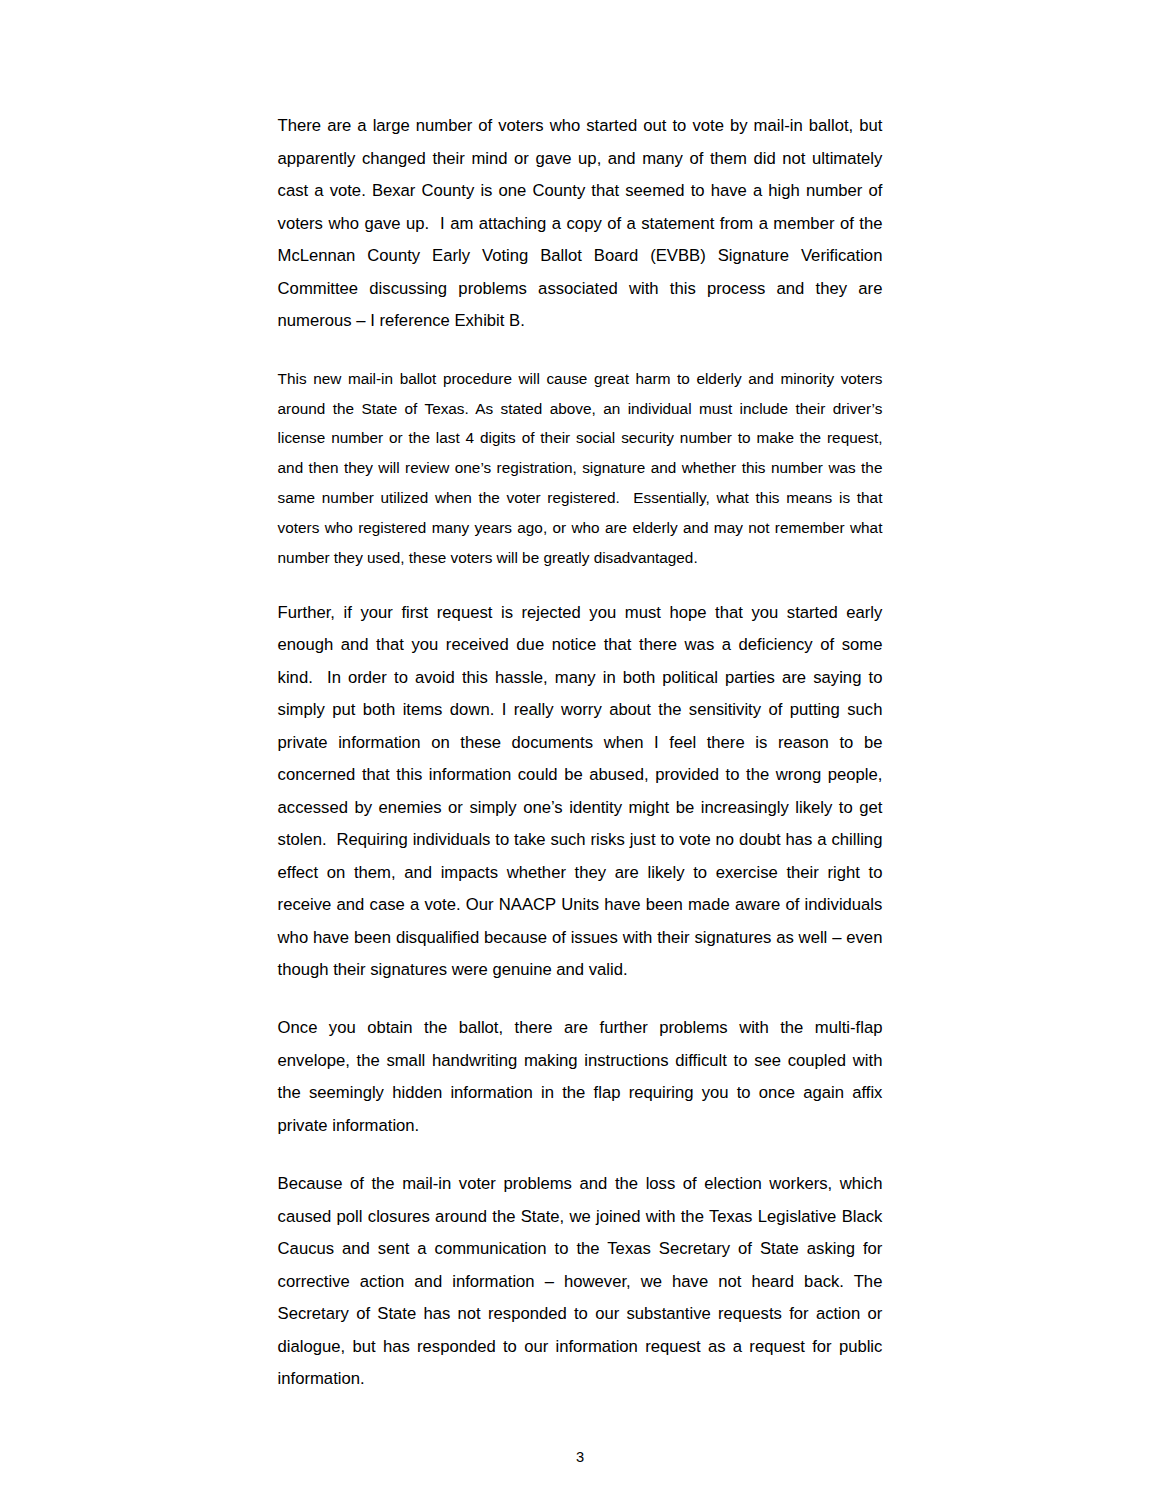There are a large number of voters who started out to vote by mail-in ballot, but apparently changed their mind or gave up, and many of them did not ultimately cast a vote. Bexar County is one County that seemed to have a high number of voters who gave up. I am attaching a copy of a statement from a member of the McLennan County Early Voting Ballot Board (EVBB) Signature Verification Committee discussing problems associated with this process and they are numerous – I reference Exhibit B.
This new mail-in ballot procedure will cause great harm to elderly and minority voters around the State of Texas. As stated above, an individual must include their driver’s license number or the last 4 digits of their social security number to make the request, and then they will review one’s registration, signature and whether this number was the same number utilized when the voter registered. Essentially, what this means is that voters who registered many years ago, or who are elderly and may not remember what number they used, these voters will be greatly disadvantaged.
Further, if your first request is rejected you must hope that you started early enough and that you received due notice that there was a deficiency of some kind. In order to avoid this hassle, many in both political parties are saying to simply put both items down. I really worry about the sensitivity of putting such private information on these documents when I feel there is reason to be concerned that this information could be abused, provided to the wrong people, accessed by enemies or simply one’s identity might be increasingly likely to get stolen. Requiring individuals to take such risks just to vote no doubt has a chilling effect on them, and impacts whether they are likely to exercise their right to receive and case a vote. Our NAACP Units have been made aware of individuals who have been disqualified because of issues with their signatures as well – even though their signatures were genuine and valid.
Once you obtain the ballot, there are further problems with the multi-flap envelope, the small handwriting making instructions difficult to see coupled with the seemingly hidden information in the flap requiring you to once again affix private information.
Because of the mail-in voter problems and the loss of election workers, which caused poll closures around the State, we joined with the Texas Legislative Black Caucus and sent a communication to the Texas Secretary of State asking for corrective action and information – however, we have not heard back. The Secretary of State has not responded to our substantive requests for action or dialogue, but has responded to our information request as a request for public information.
3